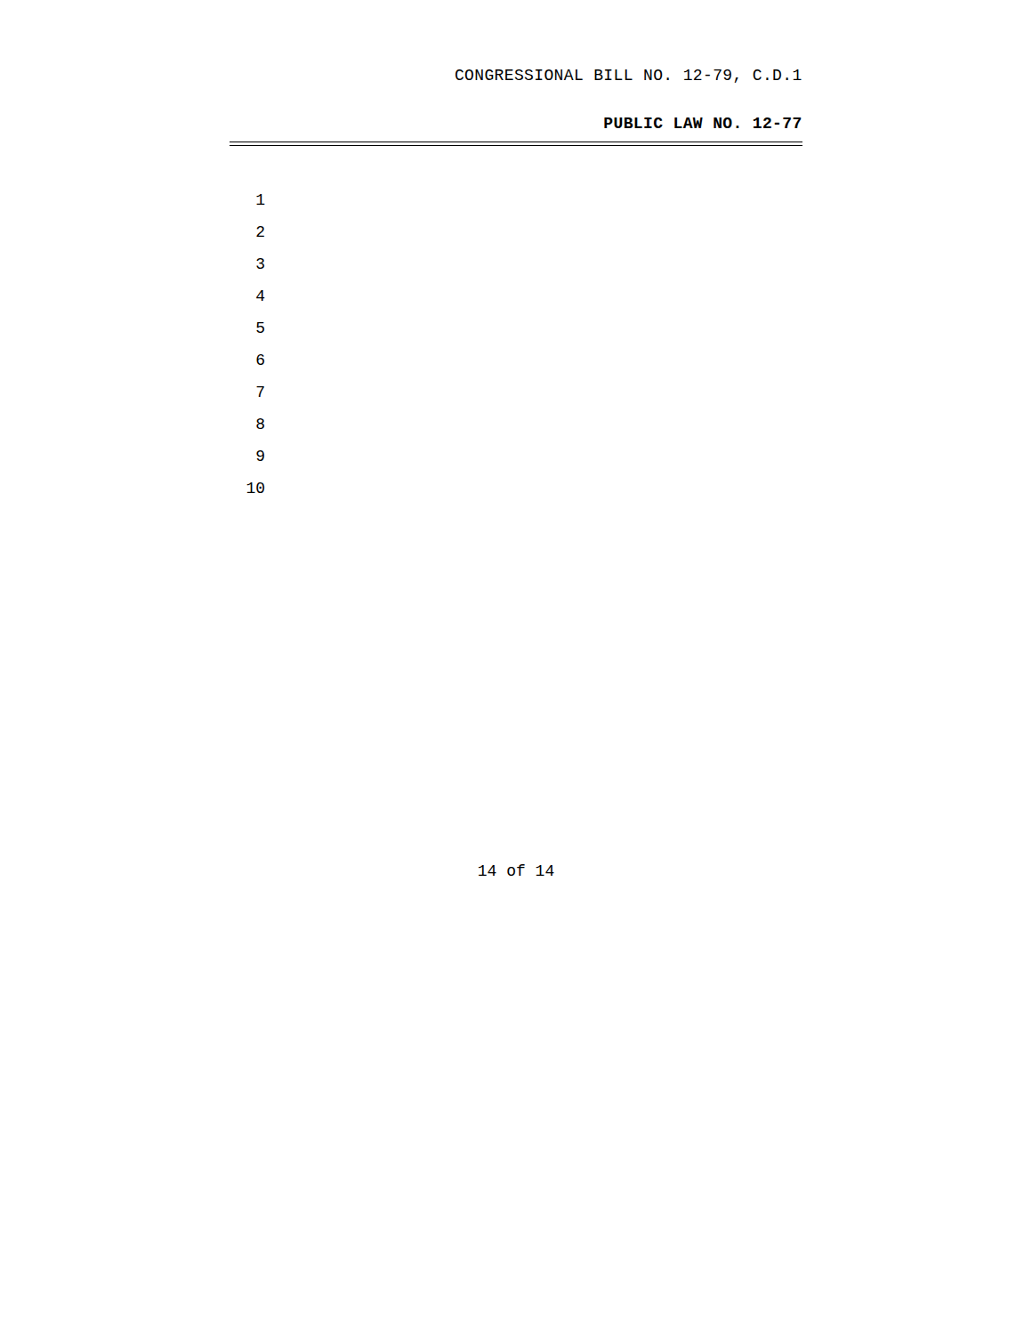CONGRESSIONAL BILL NO. 12-79, C.D.1
PUBLIC LAW NO. 12-77
1
2
3
4
5
6
7
8
9
10
14 of 14